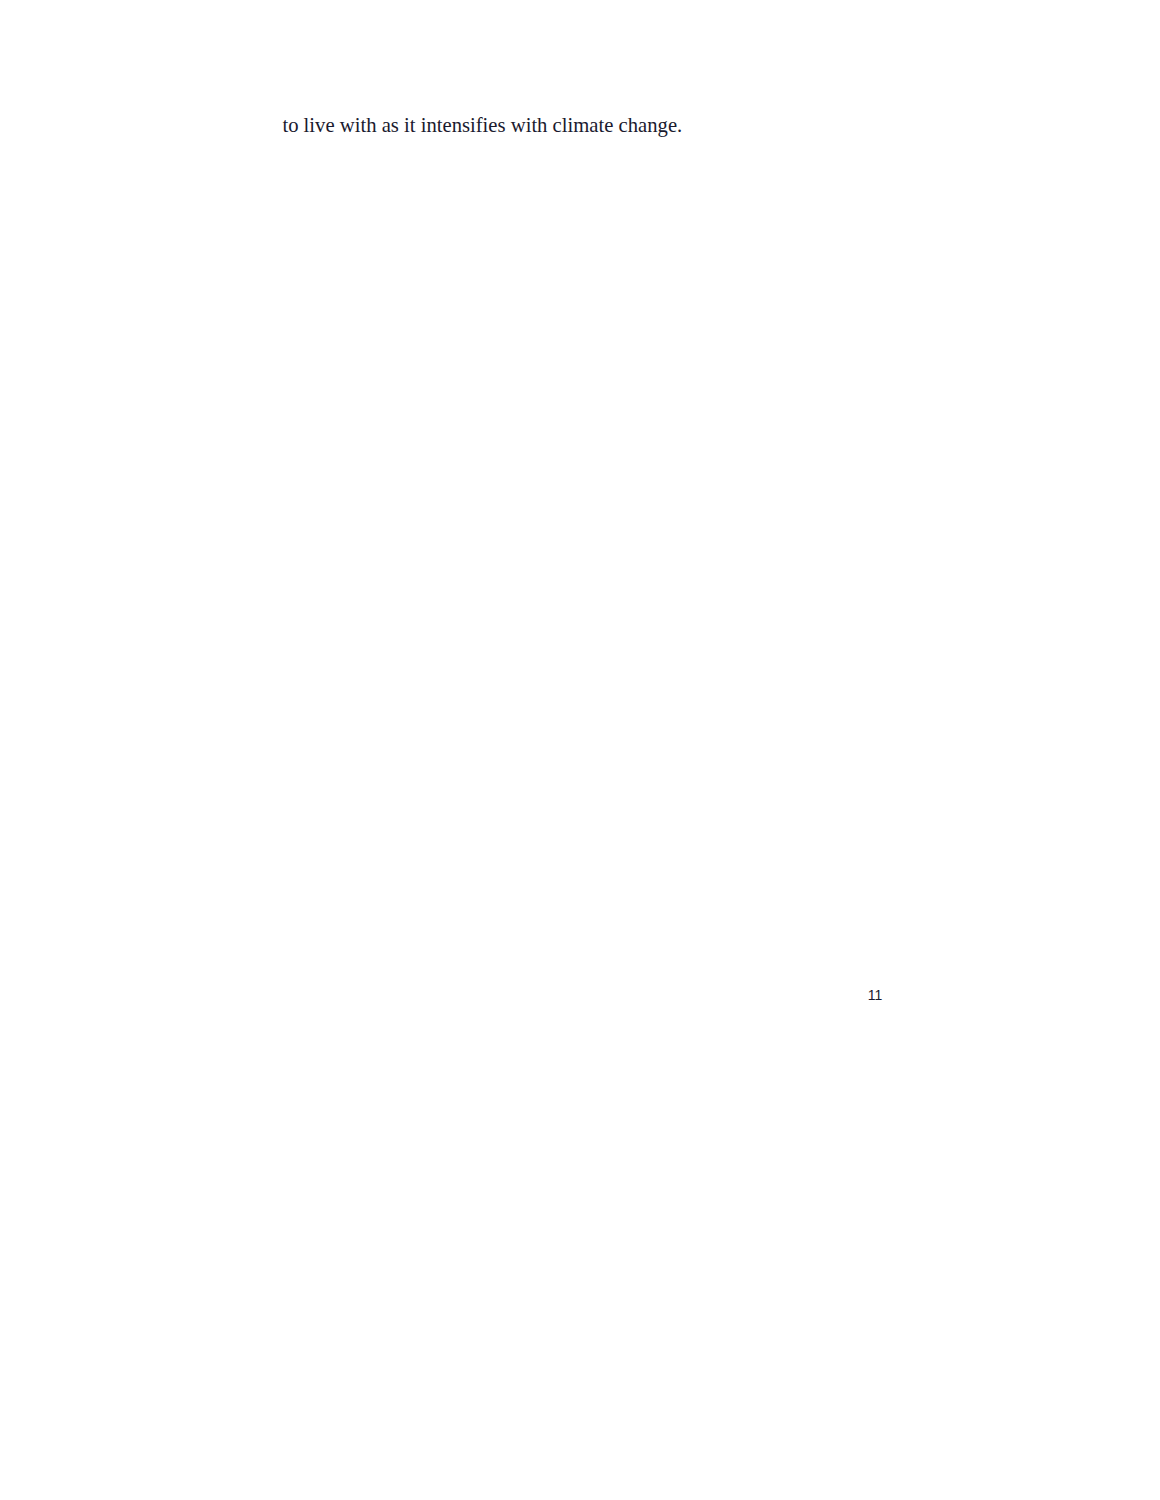to live with as it intensifies with climate change.
11